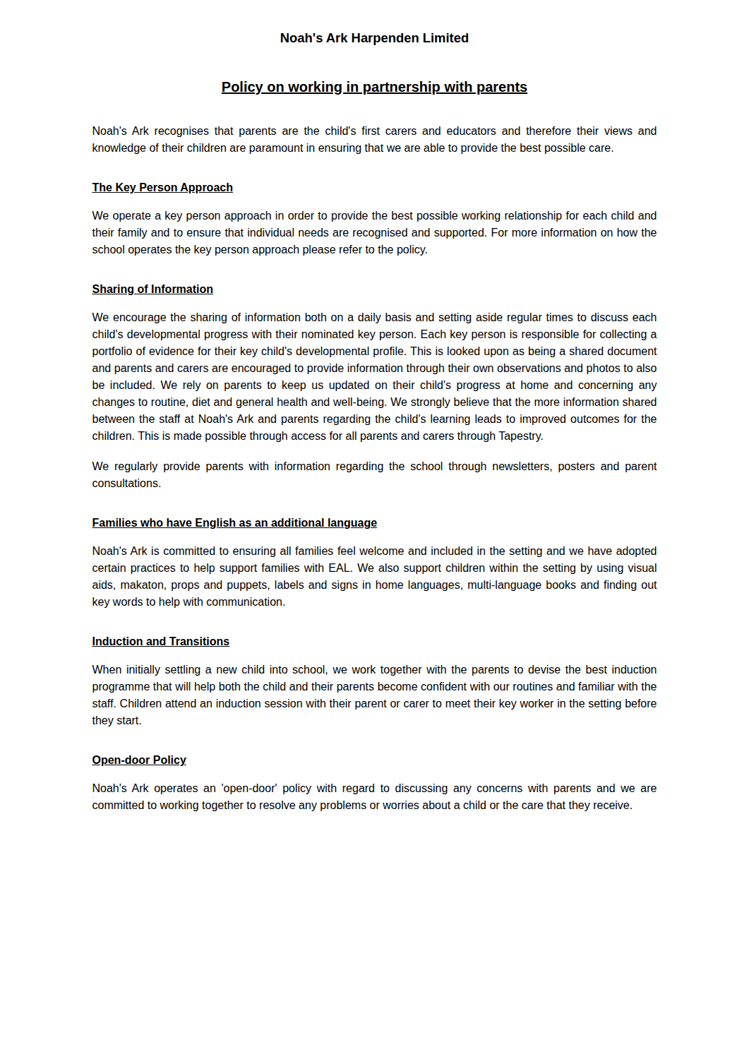Noah's Ark Harpenden Limited
Policy on working in partnership with parents
Noah's Ark recognises that parents are the child's first carers and educators and therefore their views and knowledge of their children are paramount in ensuring that we are able to provide the best possible care.
The Key Person Approach
We operate a key person approach in order to provide the best possible working relationship for each child and their family and to ensure that individual needs are recognised and supported. For more information on how the school operates the key person approach please refer to the policy.
Sharing of Information
We encourage the sharing of information both on a daily basis and setting aside regular times to discuss each child's developmental progress with their nominated key person. Each key person is responsible for collecting a portfolio of evidence for their key child's developmental profile. This is looked upon as being a shared document and parents and carers are encouraged to provide information through their own observations and photos to also be included. We rely on parents to keep us updated on their child's progress at home and concerning any changes to routine, diet and general health and well-being. We strongly believe that the more information shared between the staff at Noah's Ark and parents regarding the child's learning leads to improved outcomes for the children. This is made possible through access for all parents and carers through Tapestry.
We regularly provide parents with information regarding the school through newsletters, posters and parent consultations.
Families who have English as an additional language
Noah's Ark is committed to ensuring all families feel welcome and included in the setting and we have adopted certain practices to help support families with EAL. We also support children within the setting by using visual aids, makaton, props and puppets, labels and signs in home languages, multi-language books and finding out key words to help with communication.
Induction and Transitions
When initially settling a new child into school, we work together with the parents to devise the best induction programme that will help both the child and their parents become confident with our routines and familiar with the staff. Children attend an induction session with their parent or carer to meet their key worker in the setting before they start.
Open-door Policy
Noah's Ark operates an 'open-door' policy with regard to discussing any concerns with parents and we are committed to working together to resolve any problems or worries about a child or the care that they receive.